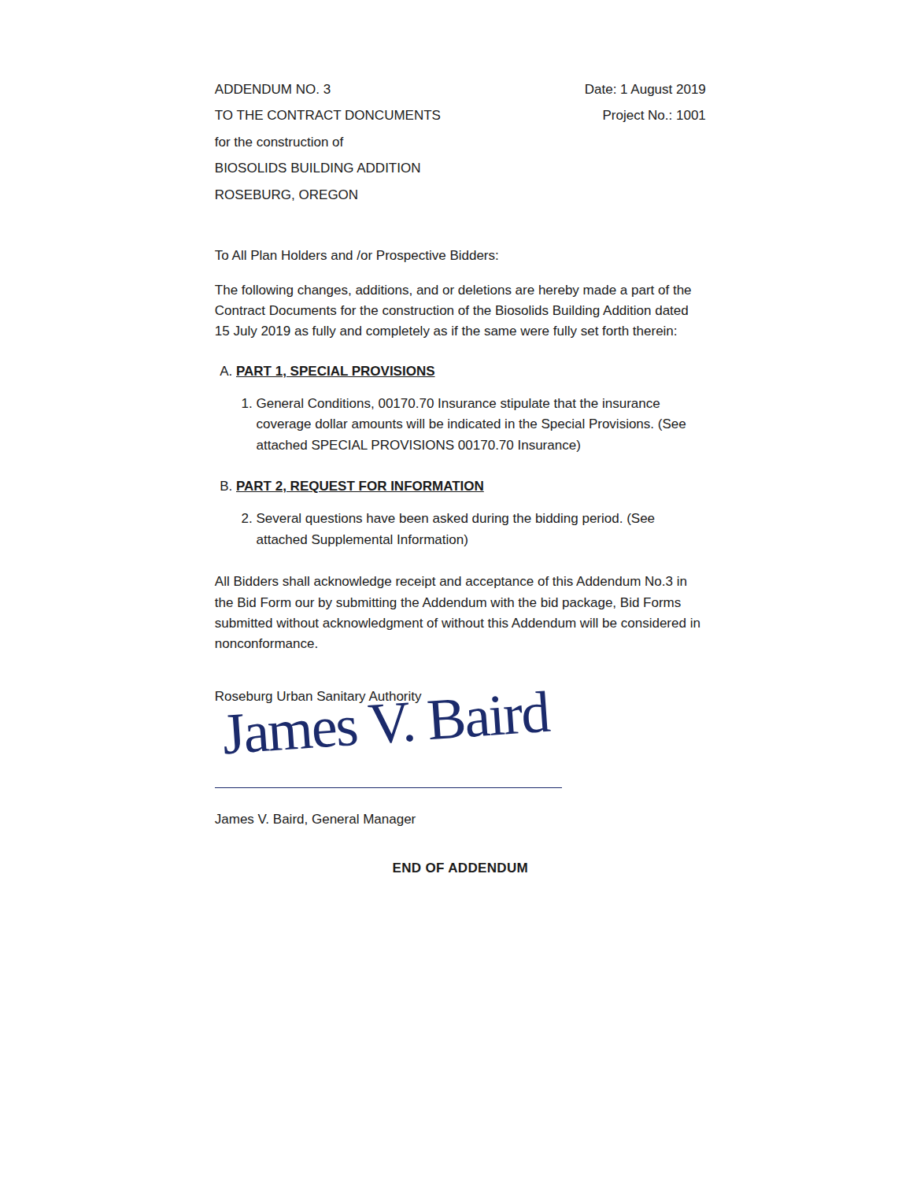ADDENDUM NO. 3
TO THE CONTRACT DONCUMENTS
for the construction of
BIOSOLIDS BUILDING ADDITION
ROSEBURG, OREGON
Date: 1 August 2019
Project No.: 1001
To All Plan Holders and /or Prospective Bidders:
The following changes, additions, and or deletions are hereby made a part of the Contract Documents for the construction of the Biosolids Building Addition dated 15 July 2019 as fully and completely as if the same were fully set forth therein:
PART 1, SPECIAL PROVISIONS
General Conditions, 00170.70 Insurance stipulate that the insurance coverage dollar amounts will be indicated in the Special Provisions. (See attached SPECIAL PROVISIONS 00170.70 Insurance)
PART 2, REQUEST FOR INFORMATION
Several questions have been asked during the bidding period. (See attached Supplemental Information)
All Bidders shall acknowledge receipt and acceptance of this Addendum No.3 in the Bid Form our by submitting the Addendum with the bid package, Bid Forms submitted without acknowledgment of without this Addendum will be considered in nonconformance.
Roseburg Urban Sanitary Authority
James V. Baird
James V. Baird, General Manager
END OF ADDENDUM